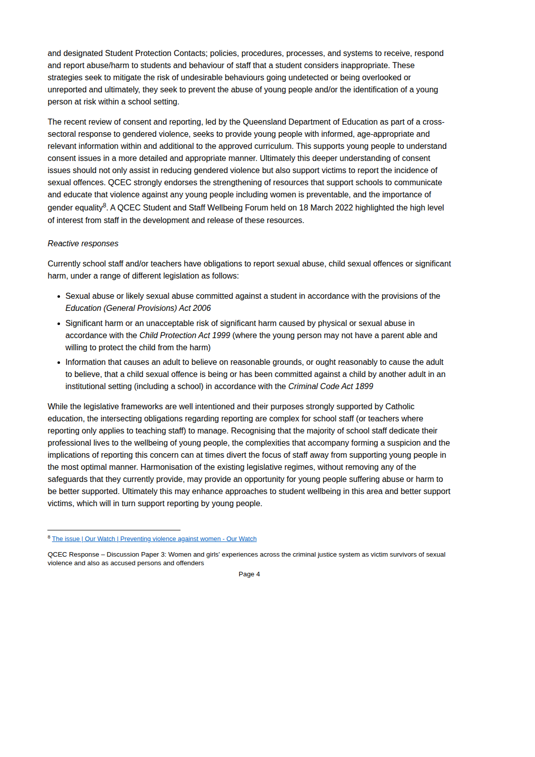and designated Student Protection Contacts; policies, procedures, processes, and systems to receive, respond and report abuse/harm to students and behaviour of staff that a student considers inappropriate. These strategies seek to mitigate the risk of undesirable behaviours going undetected or being overlooked or unreported and ultimately, they seek to prevent the abuse of young people and/or the identification of a young person at risk within a school setting.
The recent review of consent and reporting, led by the Queensland Department of Education as part of a cross-sectoral response to gendered violence, seeks to provide young people with informed, age-appropriate and relevant information within and additional to the approved curriculum. This supports young people to understand consent issues in a more detailed and appropriate manner. Ultimately this deeper understanding of consent issues should not only assist in reducing gendered violence but also support victims to report the incidence of sexual offences. QCEC strongly endorses the strengthening of resources that support schools to communicate and educate that violence against any young people including women is preventable, and the importance of gender equality8. A QCEC Student and Staff Wellbeing Forum held on 18 March 2022 highlighted the high level of interest from staff in the development and release of these resources.
Reactive responses
Currently school staff and/or teachers have obligations to report sexual abuse, child sexual offences or significant harm, under a range of different legislation as follows:
Sexual abuse or likely sexual abuse committed against a student in accordance with the provisions of the Education (General Provisions) Act 2006
Significant harm or an unacceptable risk of significant harm caused by physical or sexual abuse in accordance with the Child Protection Act 1999 (where the young person may not have a parent able and willing to protect the child from the harm)
Information that causes an adult to believe on reasonable grounds, or ought reasonably to cause the adult to believe, that a child sexual offence is being or has been committed against a child by another adult in an institutional setting (including a school) in accordance with the Criminal Code Act 1899
While the legislative frameworks are well intentioned and their purposes strongly supported by Catholic education, the intersecting obligations regarding reporting are complex for school staff (or teachers where reporting only applies to teaching staff) to manage. Recognising that the majority of school staff dedicate their professional lives to the wellbeing of young people, the complexities that accompany forming a suspicion and the implications of reporting this concern can at times divert the focus of staff away from supporting young people in the most optimal manner. Harmonisation of the existing legislative regimes, without removing any of the safeguards that they currently provide, may provide an opportunity for young people suffering abuse or harm to be better supported. Ultimately this may enhance approaches to student wellbeing in this area and better support victims, which will in turn support reporting by young people.
8 The issue | Our Watch | Preventing violence against women - Our Watch
QCEC Response – Discussion Paper 3: Women and girls' experiences across the criminal justice system as victim survivors of sexual violence and also as accused persons and offenders
Page 4